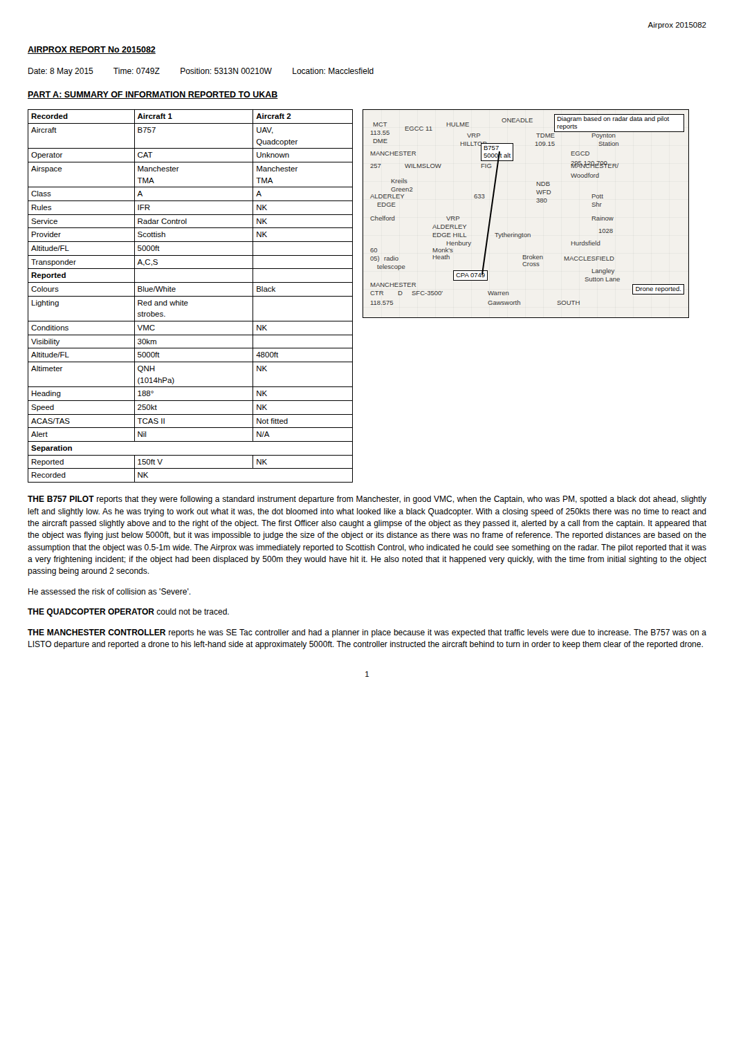Airprox 2015082
AIRPROX REPORT No 2015082
Date: 8 May 2015 Time: 0749Z Position: 5313N 00210W Location: Macclesfield
PART A: SUMMARY OF INFORMATION REPORTED TO UKAB
| Recorded | Aircraft 1 | Aircraft 2 |
| --- | --- | --- |
| Aircraft | B757 | UAV, Quadcopter |
| Operator | CAT | Unknown |
| Airspace | Manchester TMA | Manchester TMA |
| Class | A | A |
| Rules | IFR | NK |
| Service | Radar Control | NK |
| Provider | Scottish | NK |
| Altitude/FL | 5000ft | |
| Transponder | A,C,S | |
| Reported | | |
| Colours | Blue/White | Black |
| Lighting | Red and white strobes. | |
| Conditions | VMC | NK |
| Visibility | 30km | |
| Altitude/FL | 5000ft | 4800ft |
| Altimeter | QNH (1014hPa) | NK |
| Heading | 188° | NK |
| Speed | 250kt | NK |
| ACAS/TAS | TCAS II | Not fitted |
| Alert | Nil | N/A |
| Separation |
| Reported | 150ft V | NK |
| Recorded | NK |
Diagram based on radar data and pilot reports
MCT
113.55
DME
HULME
ONEADLE
VRP
HILLTOP
TDME
109.15
Poynton
Station
EGCC 11
MANCHESTER
EGCD
295 120.700
B757
5000ft alt
257
WILMSLOW
FIG
MANCHESTER/
Woodford
Kreils
Green2
NDB
WFD
380
ALDERLEY
EDGE
633
Pott
Shr
VRP
ALDERLEY
EDGE HILL
Tytherington
Rainow
1028
Chelford
Henbury
Hurdsfield
60
Monk's
Heath
05)
radio
telescope
Broken
Cross
MACCLESFIELD
Langley
Sutton Lane
CPA 0749
MANCHESTER
CTR
D
SFC-3500'
Warren
Drone reported.
118.575
Gawsworth
SOUTH
THE B757 PILOT reports that they were following a standard instrument departure from Manchester, in good VMC, when the Captain, who was PM, spotted a black dot ahead, slightly left and slightly low. As he was trying to work out what it was, the dot bloomed into what looked like a black Quadcopter. With a closing speed of 250kts there was no time to react and the aircraft passed slightly above and to the right of the object. The first Officer also caught a glimpse of the object as they passed it, alerted by a call from the captain. It appeared that the object was flying just below 5000ft, but it was impossible to judge the size of the object or its distance as there was no frame of reference. The reported distances are based on the assumption that the object was 0.5-1m wide. The Airprox was immediately reported to Scottish Control, who indicated he could see something on the radar. The pilot reported that it was a very frightening incident; if the object had been displaced by 500m they would have hit it. He also noted that it happened very quickly, with the time from initial sighting to the object passing being around 2 seconds.
He assessed the risk of collision as 'Severe'.
THE QUADCOPTER OPERATOR could not be traced.
THE MANCHESTER CONTROLLER reports he was SE Tac controller and had a planner in place because it was expected that traffic levels were due to increase. The B757 was on a LISTO departure and reported a drone to his left-hand side at approximately 5000ft. The controller instructed the aircraft behind to turn in order to keep them clear of the reported drone.
1